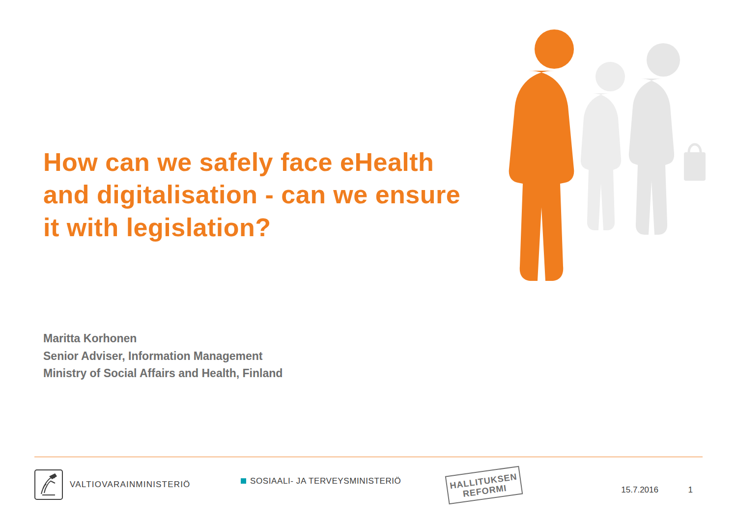How can we safely face eHealth and digitalisation - can we ensure it with legislation?
Maritta Korhonen
Senior Adviser, Information Management
Ministry of Social Affairs and Health, Finland
VALTIOVARAINMINISTERIÖ
SOSIAALI- JA TERVEYSMINISTERIÖ
HALLITUKSEN REFORMI
15.7.2016
1